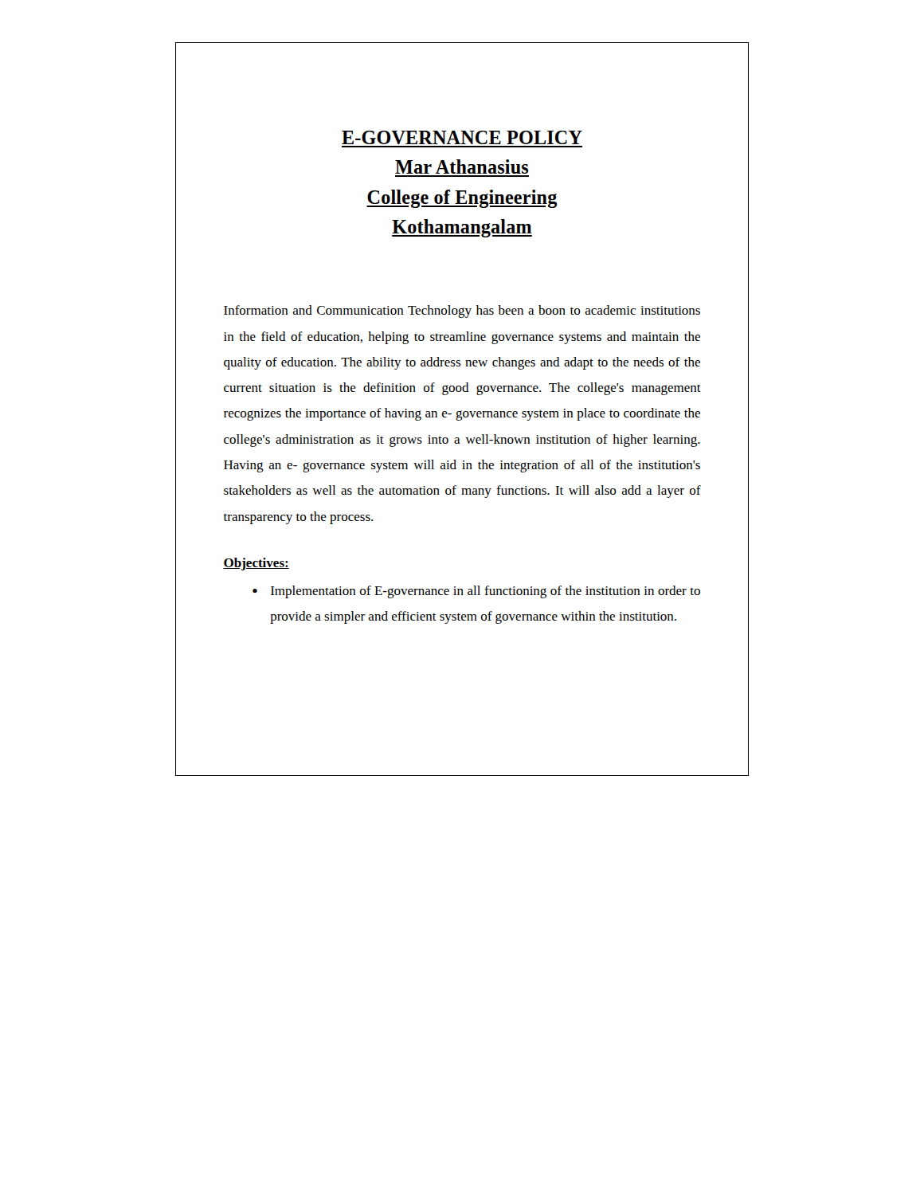E-GOVERNANCE POLICY
Mar Athanasius
College of Engineering
Kothamangalam
Information and Communication Technology has been a boon to academic institutions in the field of education, helping to streamline governance systems and maintain the quality of education. The ability to address new changes and adapt to the needs of the current situation is the definition of good governance. The college's management recognizes the importance of having an e- governance system in place to coordinate the college's administration as it grows into a well-known institution of higher learning. Having an e- governance system will aid in the integration of all of the institution's stakeholders as well as the automation of many functions. It will also add a layer of transparency to the process.
Objectives:
Implementation of E-governance in all functioning of the institution in order to provide a simpler and efficient system of governance within the institution.